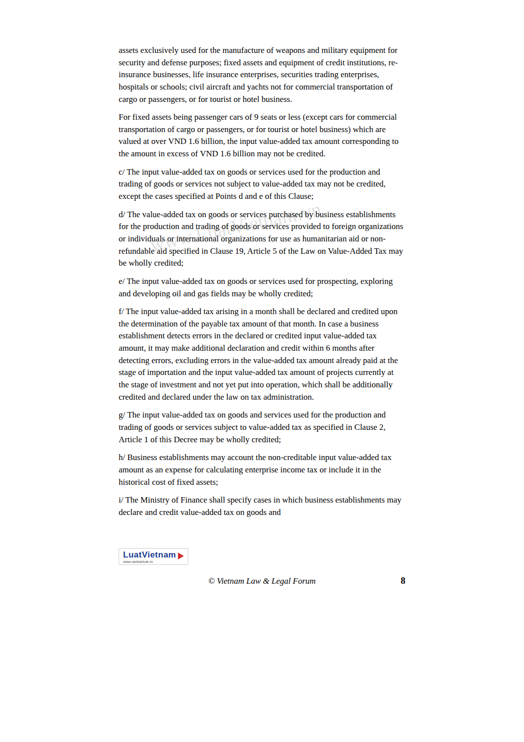www.LuatVietnam.vn
assets exclusively used for the manufacture of weapons and military equipment for security and defense purposes; fixed assets and equipment of credit institutions, re-insurance businesses, life insurance enterprises, securities trading enterprises, hospitals or schools; civil aircraft and yachts not for commercial transportation of cargo or passengers, or for tourist or hotel business.
For fixed assets being passenger cars of 9 seats or less (except cars for commercial transportation of cargo or passengers, or for tourist or hotel business) which are valued at over VND 1.6 billion, the input value-added tax amount corresponding to the amount in excess of VND 1.6 billion may not be credited.
c/ The input value-added tax on goods or services used for the production and trading of goods or services not subject to value-added tax may not be credited, except the cases specified at Points d and e of this Clause;
d/ The value-added tax on goods or services purchased by business establishments for the production and trading of goods or services provided to foreign organizations or individuals or international organizations for use as humanitarian aid or non-refundable aid specified in Clause 19, Article 5 of the Law on Value-Added Tax may be wholly credited;
e/ The input value-added tax on goods or services used for prospecting, exploring and developing oil and gas fields may be wholly credited;
f/ The input value-added tax arising in a month shall be declared and credited upon the determination of the payable tax amount of that month. In case a business establishment detects errors in the declared or credited input value-added tax amount, it may make additional declaration and credit within 6 months after detecting errors, excluding errors in the value-added tax amount already paid at the stage of importation and the input value-added tax amount of projects currently at the stage of investment and not yet put into operation, which shall be additionally credited and declared under the law on tax administration.
g/ The input value-added tax on goods and services used for the production and trading of goods or services subject to value-added tax as specified in Clause 2, Article 1 of this Decree may be wholly credited;
h/ Business establishments may account the non-creditable input value-added tax amount as an expense for calculating enterprise income tax or include it in the historical cost of fixed assets;
i/ The Ministry of Finance shall specify cases in which business establishments may declare and credit value-added tax on goods and
LuatVietnam www.vanbanluat.vn
© Vietnam Law & Legal Forum 8